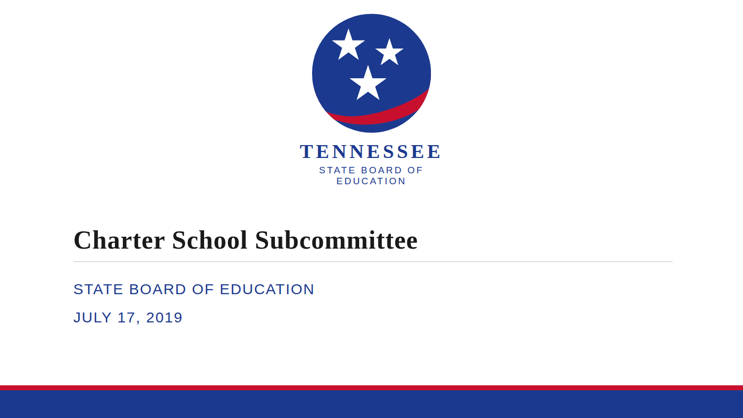TENNESSEE
STATE BOARD OF EDUCATION
Charter School Subcommittee
STATE BOARD OF EDUCATION
JULY 17, 2019